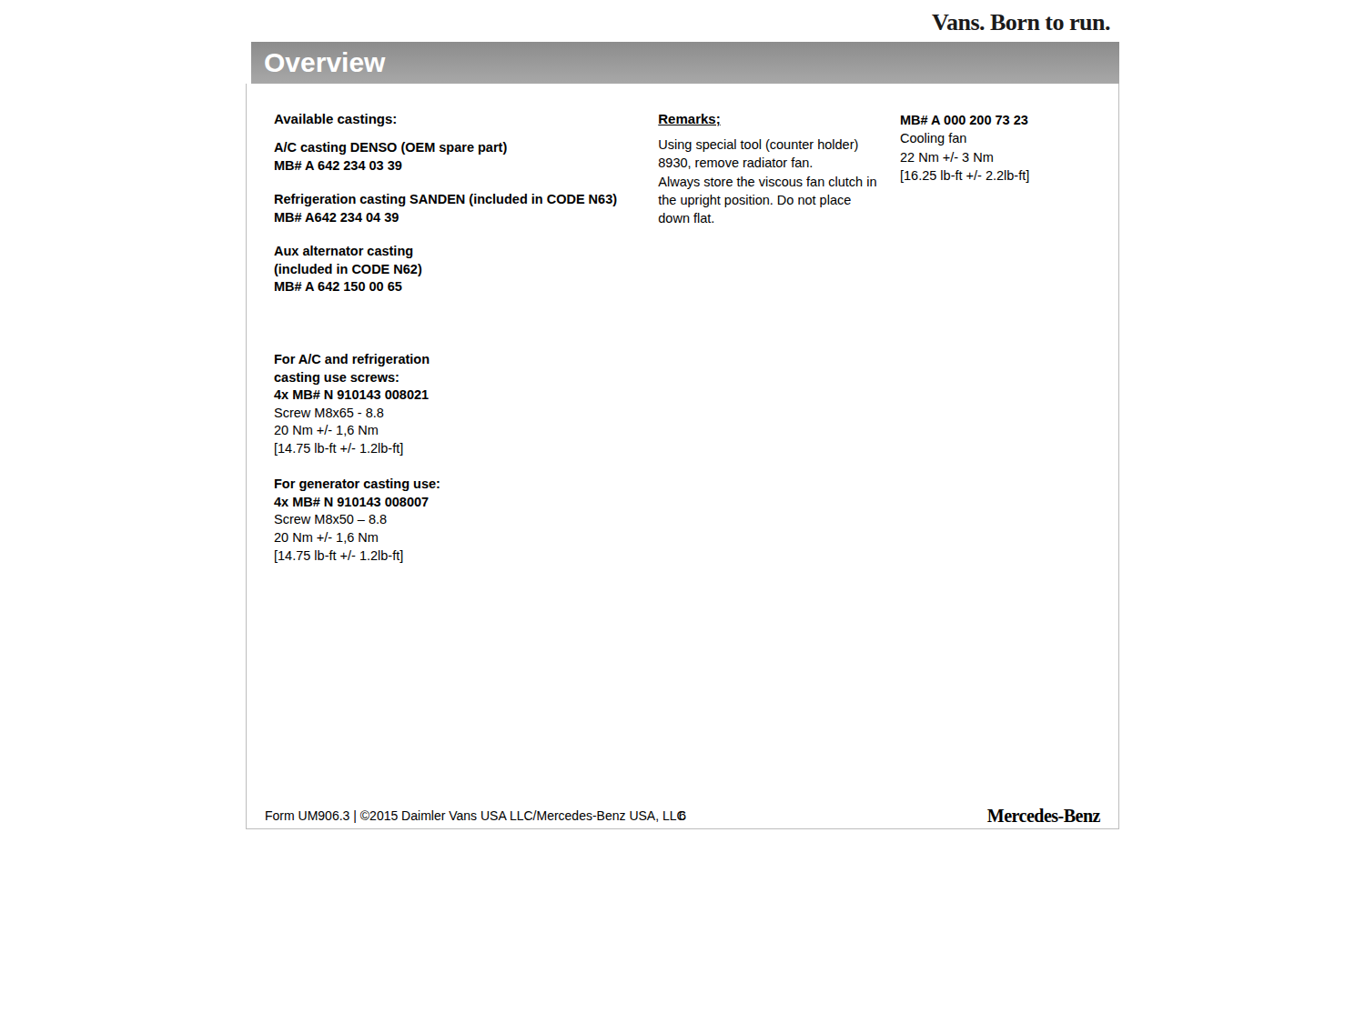Vans. Born to run.
Overview
Available castings:
A/C casting DENSO (OEM spare part)
MB# A 642 234 03 39
Refrigeration casting SANDEN (included in CODE N63)
MB# A642 234 04 39
Aux alternator casting
(included in CODE N62)
MB# A 642 150 00 65
For A/C and refrigeration
casting use screws:
4x MB# N 910143 008021
Screw M8x65 - 8.8
20 Nm +/- 1,6 Nm
[14.75 lb-ft +/- 1.2lb-ft]
For generator casting use:
4x MB# N 910143 008007
Screw M8x50 – 8.8
20 Nm +/- 1,6 Nm
[14.75 lb-ft +/- 1.2lb-ft]
MB# A 000 200 73 23 Cooling fan
22 Nm +/- 3 Nm
[16.25 lb-ft +/- 2.2lb-ft]
Remarks;
Using special tool (counter holder)
8930, remove radiator fan.
Always store the viscous fan clutch in
the upright position. Do not place
down flat.
Form UM906.3 | ©2015 Daimler Vans USA LLC/Mercedes-Benz USA, LLC
6
Mercedes-Benz